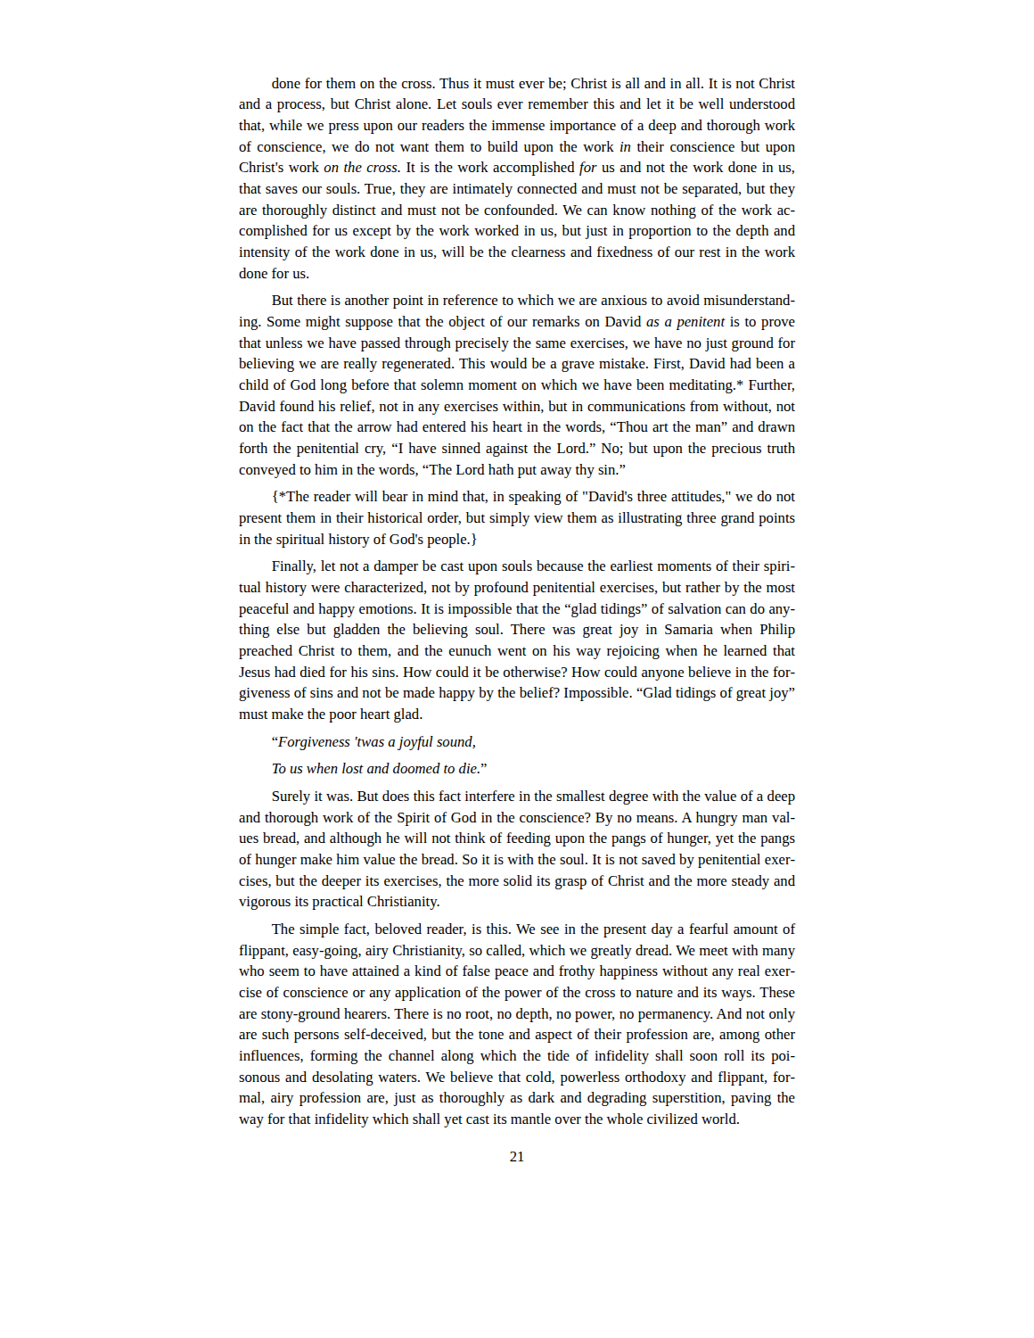done for them on the cross. Thus it must ever be; Christ is all and in all. It is not Christ and a process, but Christ alone. Let souls ever remember this and let it be well understood that, while we press upon our readers the immense importance of a deep and thorough work of conscience, we do not want them to build upon the work in their conscience but upon Christ's work on the cross. It is the work accomplished for us and not the work done in us, that saves our souls. True, they are intimately connected and must not be separated, but they are thoroughly distinct and must not be confounded. We can know nothing of the work accomplished for us except by the work worked in us, but just in proportion to the depth and intensity of the work done in us, will be the clearness and fixedness of our rest in the work done for us.
But there is another point in reference to which we are anxious to avoid misunderstanding. Some might suppose that the object of our remarks on David as a penitent is to prove that unless we have passed through precisely the same exercises, we have no just ground for believing we are really regenerated. This would be a grave mistake. First, David had been a child of God long before that solemn moment on which we have been meditating.* Further, David found his relief, not in any exercises within, but in communications from without, not on the fact that the arrow had entered his heart in the words, “Thou art the man” and drawn forth the penitential cry, “I have sinned against the Lord.” No; but upon the precious truth conveyed to him in the words, “The Lord hath put away thy sin.”
{*The reader will bear in mind that, in speaking of "David's three attitudes," we do not present them in their historical order, but simply view them as illustrating three grand points in the spiritual history of God's people.}
Finally, let not a damper be cast upon souls because the earliest moments of their spiritual history were characterized, not by profound penitential exercises, but rather by the most peaceful and happy emotions. It is impossible that the “glad tidings” of salvation can do anything else but gladden the believing soul. There was great joy in Samaria when Philip preached Christ to them, and the eunuch went on his way rejoicing when he learned that Jesus had died for his sins. How could it be otherwise? How could anyone believe in the forgiveness of sins and not be made happy by the belief? Impossible. “Glad tidings of great joy” must make the poor heart glad.
“Forgiveness 'twas a joyful sound,
To us when lost and doomed to die.”
Surely it was. But does this fact interfere in the smallest degree with the value of a deep and thorough work of the Spirit of God in the conscience? By no means. A hungry man values bread, and although he will not think of feeding upon the pangs of hunger, yet the pangs of hunger make him value the bread. So it is with the soul. It is not saved by penitential exercises, but the deeper its exercises, the more solid its grasp of Christ and the more steady and vigorous its practical Christianity.
The simple fact, beloved reader, is this. We see in the present day a fearful amount of flippant, easy-going, airy Christianity, so called, which we greatly dread. We meet with many who seem to have attained a kind of false peace and frothy happiness without any real exercise of conscience or any application of the power of the cross to nature and its ways. These are stony-ground hearers. There is no root, no depth, no power, no permanency. And not only are such persons self-deceived, but the tone and aspect of their profession are, among other influences, forming the channel along which the tide of infidelity shall soon roll its poisonous and desolating waters. We believe that cold, powerless orthodoxy and flippant, formal, airy profession are, just as thoroughly as dark and degrading superstition, paving the way for that infidelity which shall yet cast its mantle over the whole civilized world.
21